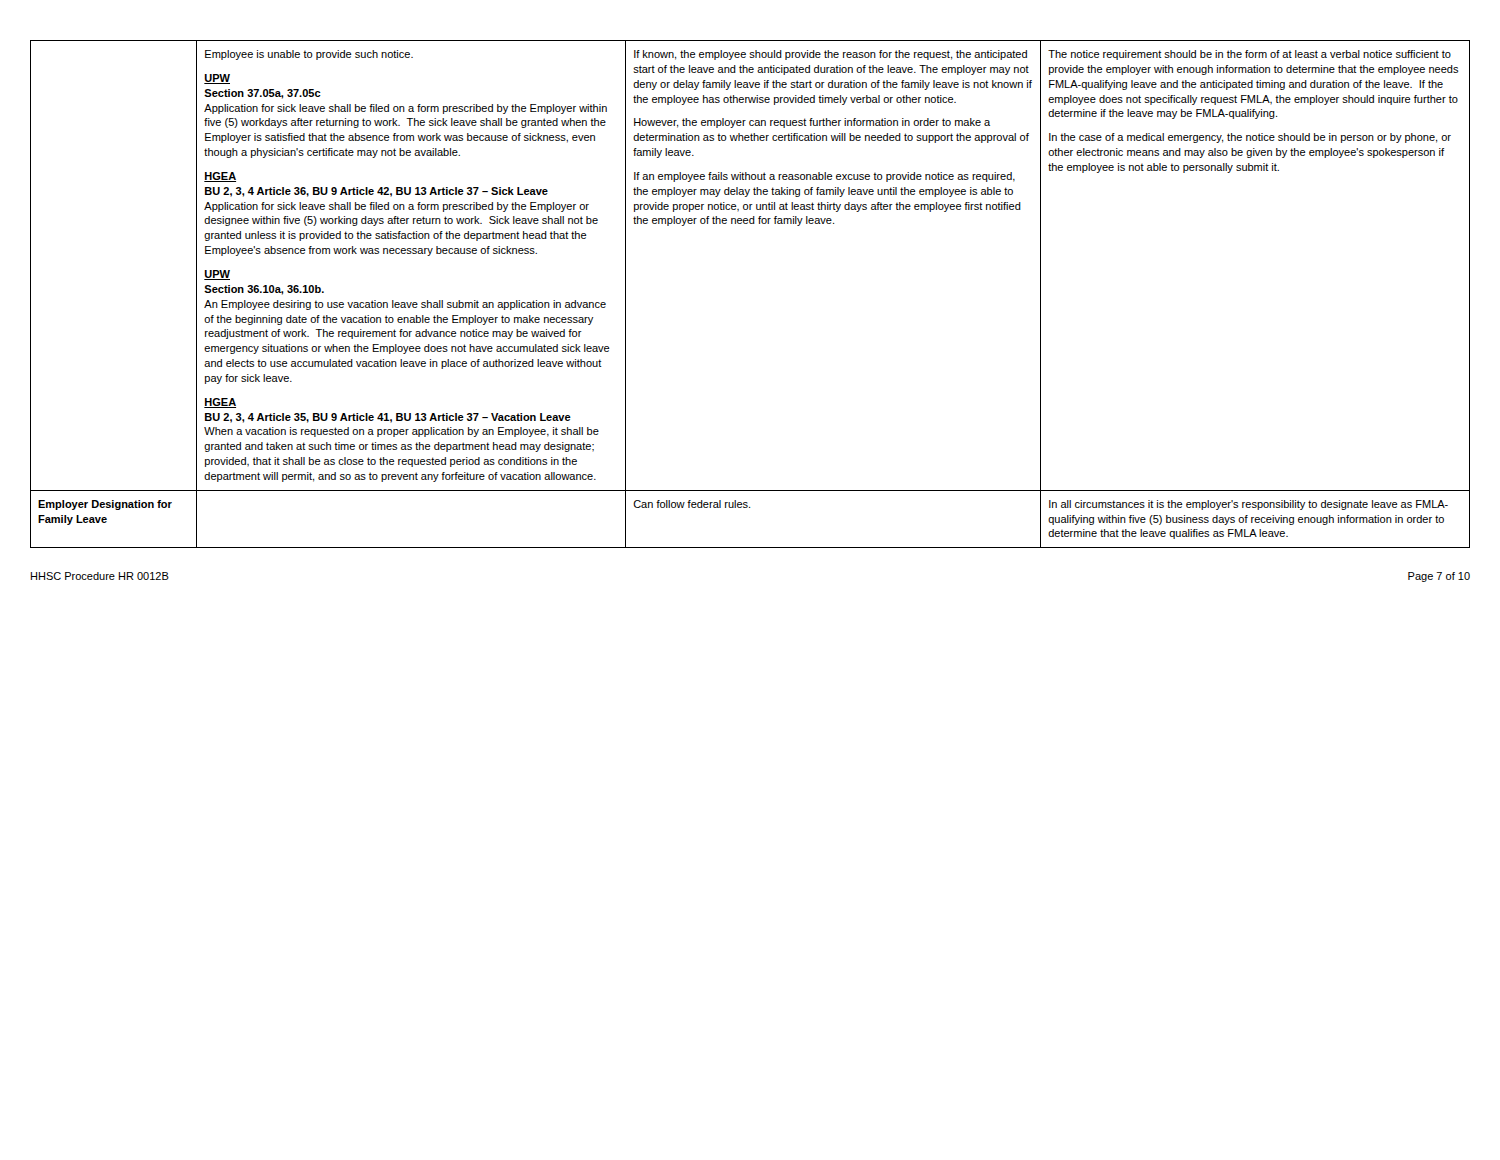| | Employee is unable to provide such notice. UPW Section 37.05a, 37.05c Application for sick leave shall be filed on a form prescribed by the Employer within five (5) workdays after returning to work. The sick leave shall be granted when the Employer is satisfied that the absence from work was because of sickness, even though a physician's certificate may not be available. HGEA BU 2, 3, 4 Article 36, BU 9 Article 42, BU 13 Article 37 – Sick Leave Application for sick leave shall be filed on a form prescribed by the Employer or designee within five (5) working days after return to work. Sick leave shall not be granted unless it is provided to the satisfaction of the department head that the Employee's absence from work was necessary because of sickness. UPW Section 36.10a, 36.10b. An Employee desiring to use vacation leave shall submit an application in advance of the beginning date of the vacation to enable the Employer to make necessary readjustment of work. The requirement for advance notice may be waived for emergency situations or when the Employee does not have accumulated sick leave and elects to use accumulated vacation leave in place of authorized leave without pay for sick leave. HGEA BU 2, 3, 4 Article 35, BU 9 Article 41, BU 13 Article 37 – Vacation Leave When a vacation is requested on a proper application by an Employee, it shall be granted and taken at such time or times as the department head may designate; provided, that it shall be as close to the requested period as conditions in the department will permit, and so as to prevent any forfeiture of vacation allowance. | If known, the employee should provide the reason for the request, the anticipated start of the leave and the anticipated duration of the leave. The employer may not deny or delay family leave if the start or duration of the family leave is not known if the employee has otherwise provided timely verbal or other notice. However, the employer can request further information in order to make a determination as to whether certification will be needed to support the approval of family leave. If an employee fails without a reasonable excuse to provide notice as required, the employer may delay the taking of family leave until the employee is able to provide proper notice, or until at least thirty days after the employee first notified the employer of the need for family leave. | The notice requirement should be in the form of at least a verbal notice sufficient to provide the employer with enough information to determine that the employee needs FMLA-qualifying leave and the anticipated timing and duration of the leave. If the employee does not specifically request FMLA, the employer should inquire further to determine if the leave may be FMLA-qualifying. In the case of a medical emergency, the notice should be in person or by phone, or other electronic means and may also be given by the employee's spokesperson if the employee is not able to personally submit it. |
| Employer Designation for Family Leave | | Can follow federal rules. | In all circumstances it is the employer's responsibility to designate leave as FMLA-qualifying within five (5) business days of receiving enough information in order to determine that the leave qualifies as FMLA leave. |
HHSC Procedure HR 0012B Page 7 of 10